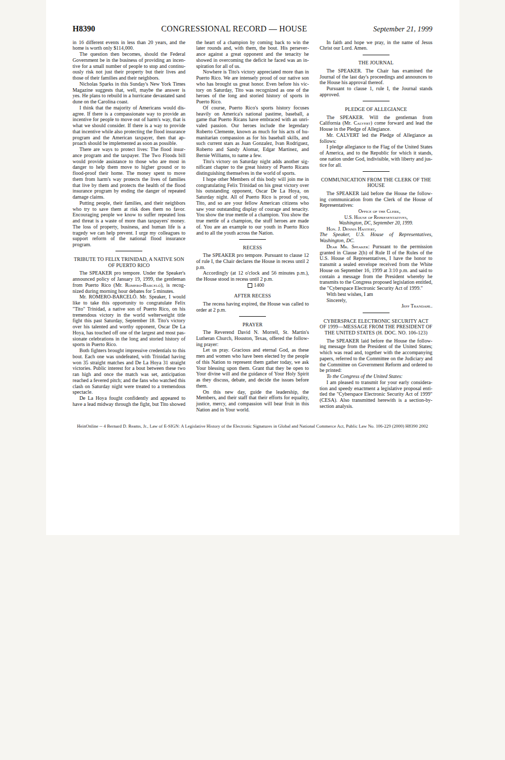H8390 CONGRESSIONAL RECORD — HOUSE September 21, 1999
in 16 different events in less than 20 years, and the home is worth only $114,000.
The question then becomes, should the Federal Government be in the business of providing an incentive for a small number of people to stop and continuously risk not just their property but their lives and those of their families and their neighbors.
Nicholas Sparks in this Sunday's New York Times Magazine suggests that, well, maybe the answer is yes. He plans to rebuild in a hurricane devastated sand dune on the Carolina coast.
I think that the majority of Americans would disagree. If there is a compassionate way to provide an incentive for people to move out of harm's way, that is what we should consider. If there is a way to provide that incentive while also protecting the flood insurance program and the American taxpayer, then that approach should be implemented as soon as possible.
There are ways to protect lives: The flood insurance program and the taxpayer. The Two Floods bill would provide assistance to those who are most in danger to help them move to higher ground or to flood-proof their home. The money spent to move them from harm's way protects the lives of families that live by them and protects the health of the flood insurance program by ending the danger of repeated damage claims.
Putting people, their families, and their neighbors who try to save them at risk does them no favor. Encouraging people we know to suffer repeated loss and threat is a waste of more than taxpayers' money. The loss of property, business, and human life is a tragedy we can help prevent. I urge my colleagues to support reform of the national flood insurance program.
TRIBUTE TO FELIX TRINIDAD, A NATIVE SON OF PUERTO RICO
The SPEAKER pro tempore. Under the Speaker's announced policy of January 19, 1999, the gentleman from Puerto Rico (Mr. Romero-Barceló), is recognized during morning hour debates for 5 minutes.
Mr. ROMERO-BARCELÓ. Mr. Speaker, I would like to take this opportunity to congratulate Felix "Tito" Trinidad, a native son of Puerto Rico, on his tremendous victory in the world welterweight title fight this past Saturday, September 18. Tito's victory over his talented and worthy opponent, Oscar De La Hoya, has touched off one of the largest and most passionate celebrations in the long and storied history of sports in Puerto Rico.
Both fighters brought impressive credentials to this bout. Each one was undefeated, with Trinidad having won 35 straight matches and De La Hoya 31 straight victories. Public interest for a bout between these two ran high and once the match was set, anticipation reached a fevered pitch; and the fans who watched this clash on Saturday night were treated to a tremendous spectacle.
De La Hoya fought confidently and appeared to have a lead midway through the fight, but Tito showed the heart of a champion by coming back to win the later rounds and, with them, the bout. His perseverance against a great opponent and the tenacity he showed in overcoming the deficit he faced was an inspiration for all of us.
Nowhere is Tito's victory appreciated more than in Puerto Rico. We are intensely proud of our native son who has brought us great honor. Even before his victory on Saturday, Tito was recognized as one of the heroes of the long and storied history of sports in Puerto Rico.
Of course, Puerto Rico's sports history focuses heavily on America's national pastime, baseball, a game that Puerto Ricans have embraced with an unrivaled passion. Our heroes include the legendary Roberto Clemente, known as much for his acts of humanitarian compassion as for his baseball skills, and such current stars as Juan Gonzalez, Ivan Rodriguez, Roberto and Sandy Alomar, Edgar Martinez, and Bernie Williams, to name a few.
Tito's victory on Saturday night adds another significant chapter to the great history of Puerto Ricans distinguishing themselves in the world of sports.
I hope other Members of this body will join me in congratulating Felix Trinidad on his great victory over his outstanding opponent, Oscar De La Hoya, on Saturday night. All of Puerto Rico is proud of you, Tito, and so are your fellow American citizens who saw your outstanding display of courage and tenacity. You show the true mettle of a champion. You show the true mettle of a champion, the stuff heroes are made of. You are an example to our youth in Puerto Rico and to all the youth across the Nation.
RECESS
The SPEAKER pro tempore. Pursuant to clause 12 of rule I, the Chair declares the House in recess until 2 p.m.
Accordingly (at 12 o'clock and 56 minutes p.m.), the House stood in recess until 2 p.m.
1400
AFTER RECESS
The recess having expired, the House was called to order at 2 p.m.
PRAYER
The Reverend David N. Morrell, St. Martin's Lutheran Church, Houston, Texas, offered the following prayer:
Let us pray. Gracious and eternal God, as these men and women who have been elected by the people of this Nation to represent them gather today, we ask Your blessing upon them. Grant that they be open to Your divine will and the guidance of Your Holy Spirit as they discuss, debate, and decide the issues before them.
On this new day, guide the leadership, the Members, and their staff that their efforts for equality, justice, mercy, and compassion will bear fruit in this Nation and in Your world.
In faith and hope we pray, in the name of Jesus Christ our Lord. Amen.
THE JOURNAL
The SPEAKER. The Chair has examined the Journal of the last day's proceedings and announces to the House his approval thereof.
Pursuant to clause 1, rule I, the Journal stands approved.
PLEDGE OF ALLEGIANCE
The SPEAKER. Will the gentleman from California (Mr. Calvert) come forward and lead the House in the Pledge of Allegiance.
Mr. CALVERT led the Pledge of Allegiance as follows:
I pledge allegiance to the Flag of the United States of America, and to the Republic for which it stands, one nation under God, indivisible, with liberty and justice for all.
COMMUNICATION FROM THE CLERK OF THE HOUSE
The SPEAKER laid before the House the following communication from the Clerk of the House of Representatives:
Office of the Clerk,
U.S. House of Representatives,
Washington, DC, September 20, 1999.
Hon. J. Dennis Hastert,
The Speaker, U.S. House of Representatives, Washington, DC.
Dear Mr. Speaker: Pursuant to the permission granted in Clause 2(h) of Rule II of the Rules of the U.S. House of Representatives, I have the honor to transmit a sealed envelope received from the White House on September 16, 1999 at 3:10 p.m. and said to contain a message from the President whereby he transmits to the Congress proposed legislation entitled, the "Cyberspace Electronic Security Act of 1999."
With best wishes, I am
Sincerely,
Jeff Trandahl.
CYBERSPACE ELECTRONIC SECURITY ACT OF 1999—MESSAGE FROM THE PRESIDENT OF THE UNITED STATES (H. DOC. NO. 106-123)
The SPEAKER laid before the House the following message from the President of the United States; which was read and, together with the accompanying papers, referred to the Committee on the Judiciary and the Committee on Government Reform and ordered to be printed:
To the Congress of the United States:
I am pleased to transmit for your early consideration and speedy enactment a legislative proposal entitled the "Cyberspace Electronic Security Act of 1999" (CESA). Also transmitted herewith is a section-by-section analysis.
HeinOnline -- 4 Bernard D. Reams, Jr., Law of E-SIGN: A Legislative History of the Electronic Signatures in Global and National Commerce Act, Public Law No. 106-229 (2000) H8390 2002